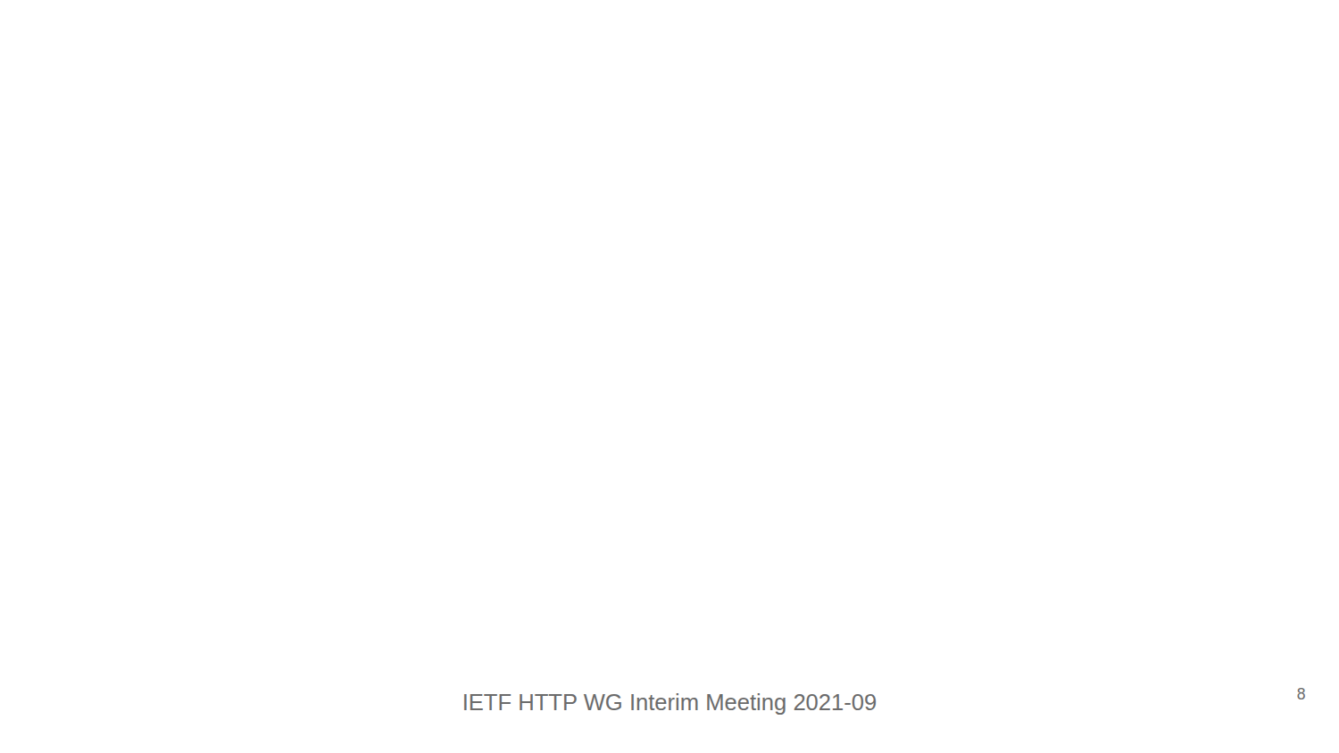IETF HTTP WG Interim Meeting 2021-09
8